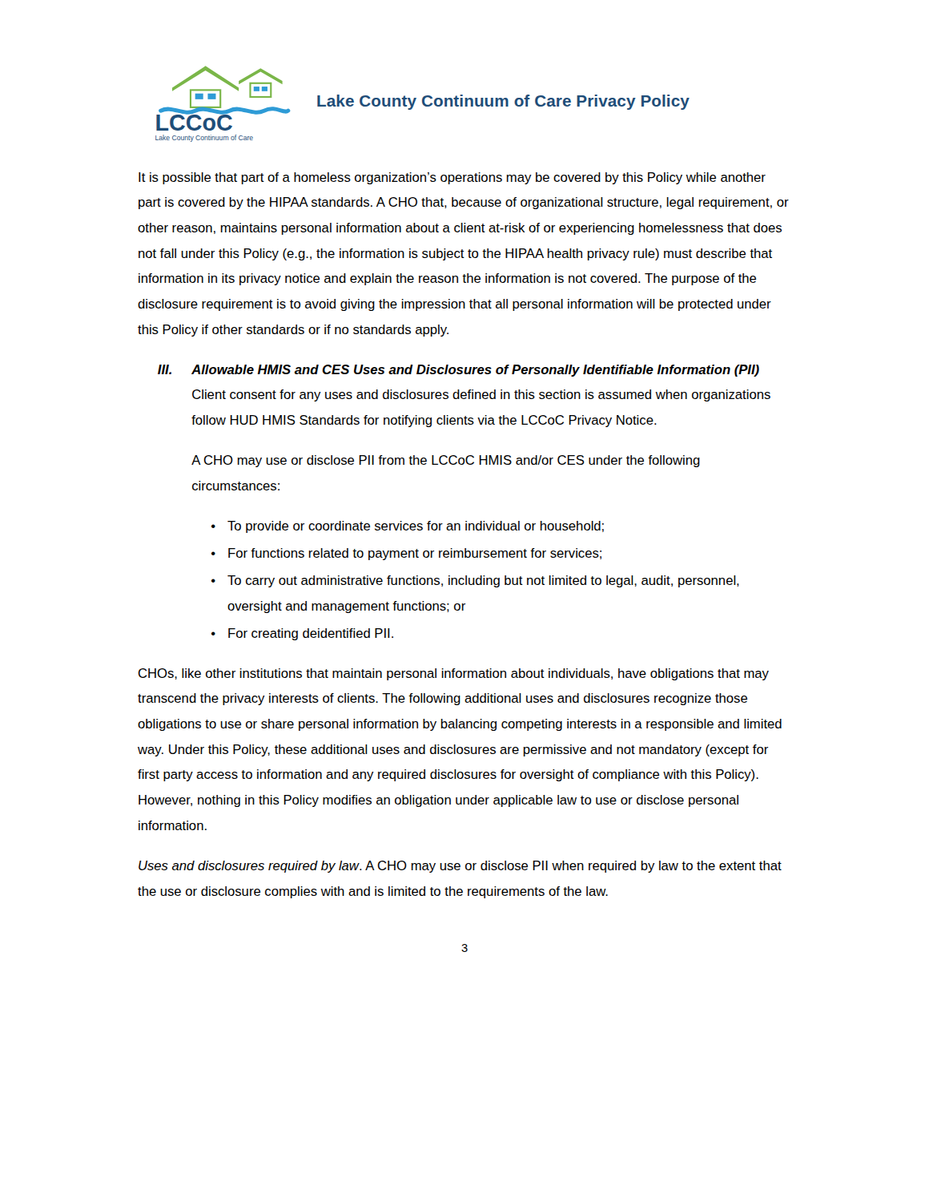LCCoC Lake County Continuum of Care
Lake County Continuum of Care Privacy Policy
It is possible that part of a homeless organization’s operations may be covered by this Policy while another part is covered by the HIPAA standards. A CHO that, because of organizational structure, legal requirement, or other reason, maintains personal information about a client at-risk of or experiencing homelessness that does not fall under this Policy (e.g., the information is subject to the HIPAA health privacy rule) must describe that information in its privacy notice and explain the reason the information is not covered. The purpose of the disclosure requirement is to avoid giving the impression that all personal information will be protected under this Policy if other standards or if no standards apply.
III. Allowable HMIS and CES Uses and Disclosures of Personally Identifiable Information (PII)
Client consent for any uses and disclosures defined in this section is assumed when organizations follow HUD HMIS Standards for notifying clients via the LCCoC Privacy Notice.
A CHO may use or disclose PII from the LCCoC HMIS and/or CES under the following circumstances:
To provide or coordinate services for an individual or household;
For functions related to payment or reimbursement for services;
To carry out administrative functions, including but not limited to legal, audit, personnel, oversight and management functions; or
For creating deidentified PII.
CHOs, like other institutions that maintain personal information about individuals, have obligations that may transcend the privacy interests of clients. The following additional uses and disclosures recognize those obligations to use or share personal information by balancing competing interests in a responsible and limited way. Under this Policy, these additional uses and disclosures are permissive and not mandatory (except for first party access to information and any required disclosures for oversight of compliance with this Policy). However, nothing in this Policy modifies an obligation under applicable law to use or disclose personal information.
Uses and disclosures required by law. A CHO may use or disclose PII when required by law to the extent that the use or disclosure complies with and is limited to the requirements of the law.
3